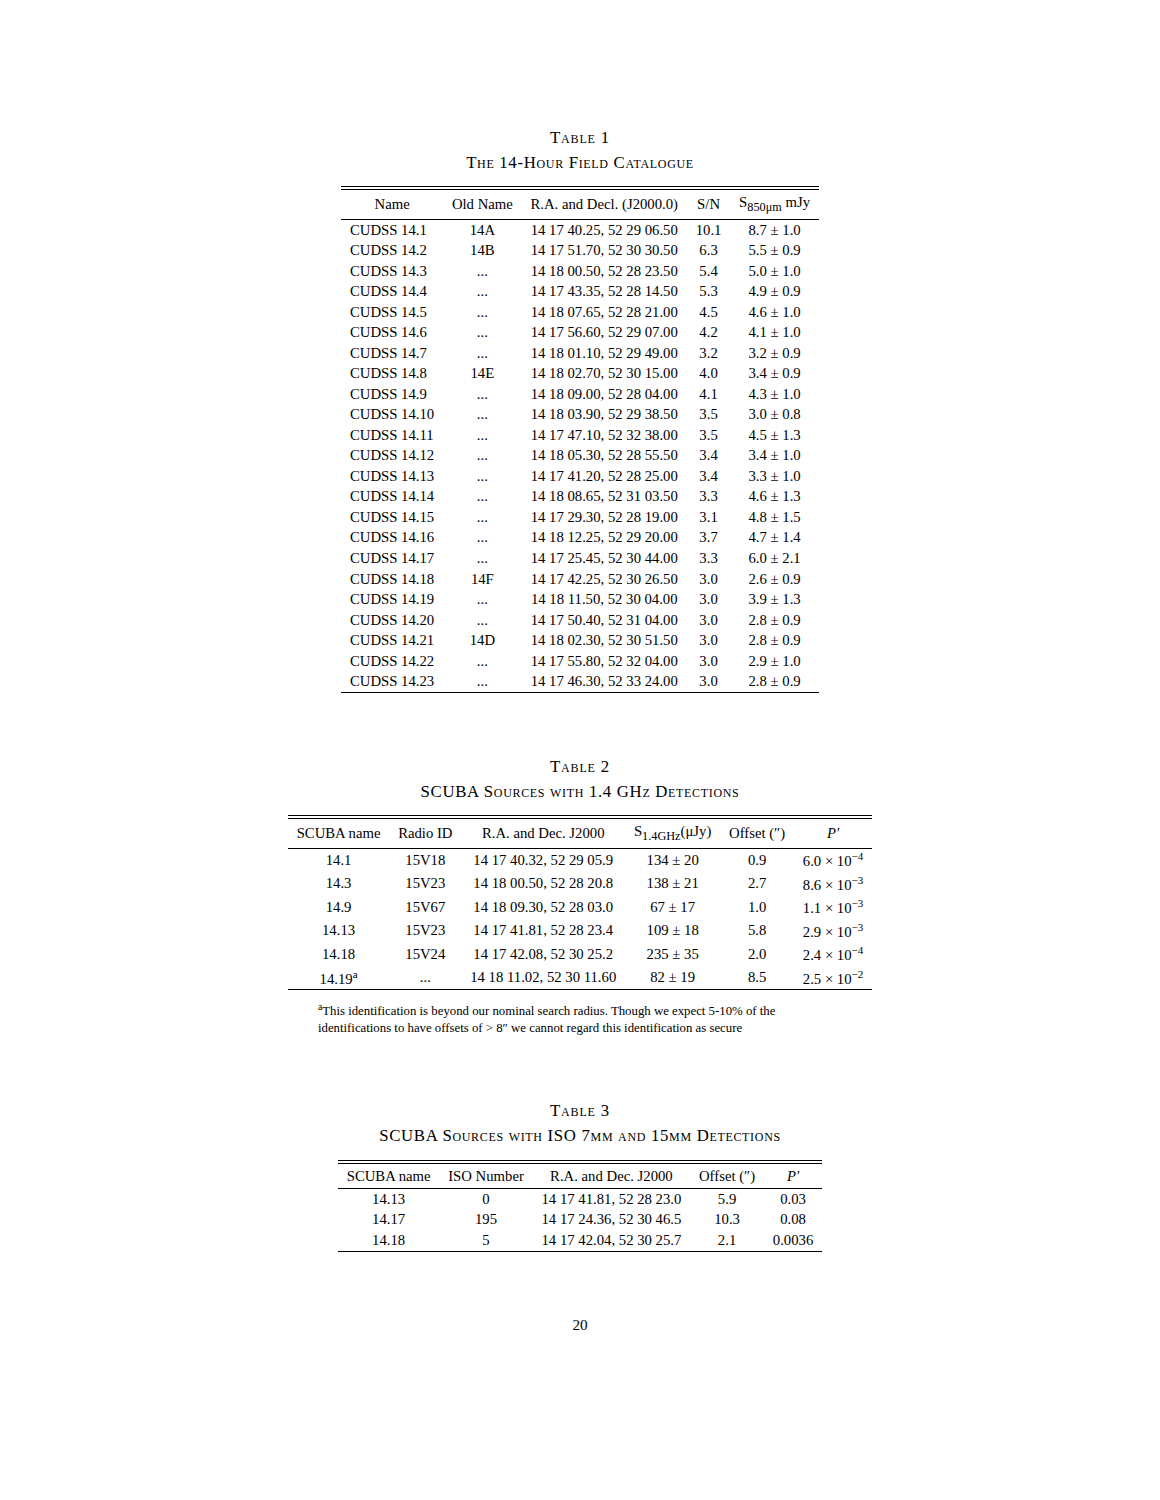Table 1
The 14-Hour Field Catalogue
| Name | Old Name | R.A. and Decl. (J2000.0) | S/N | S 850μm mJy |
| --- | --- | --- | --- | --- |
| CUDSS 14.1 | 14A | 14 17 40.25, 52 29 06.50 | 10.1 | 8.7 ± 1.0 |
| CUDSS 14.2 | 14B | 14 17 51.70, 52 30 30.50 | 6.3 | 5.5 ± 0.9 |
| CUDSS 14.3 | ... | 14 18 00.50, 52 28 23.50 | 5.4 | 5.0 ± 1.0 |
| CUDSS 14.4 | ... | 14 17 43.35, 52 28 14.50 | 5.3 | 4.9 ± 0.9 |
| CUDSS 14.5 | ... | 14 18 07.65, 52 28 21.00 | 4.5 | 4.6 ± 1.0 |
| CUDSS 14.6 | ... | 14 17 56.60, 52 29 07.00 | 4.2 | 4.1 ± 1.0 |
| CUDSS 14.7 | ... | 14 18 01.10, 52 29 49.00 | 3.2 | 3.2 ± 0.9 |
| CUDSS 14.8 | 14E | 14 18 02.70, 52 30 15.00 | 4.0 | 3.4 ± 0.9 |
| CUDSS 14.9 | ... | 14 18 09.00, 52 28 04.00 | 4.1 | 4.3 ± 1.0 |
| CUDSS 14.10 | ... | 14 18 03.90, 52 29 38.50 | 3.5 | 3.0 ± 0.8 |
| CUDSS 14.11 | ... | 14 17 47.10, 52 32 38.00 | 3.5 | 4.5 ± 1.3 |
| CUDSS 14.12 | ... | 14 18 05.30, 52 28 55.50 | 3.4 | 3.4 ± 1.0 |
| CUDSS 14.13 | ... | 14 17 41.20, 52 28 25.00 | 3.4 | 3.3 ± 1.0 |
| CUDSS 14.14 | ... | 14 18 08.65, 52 31 03.50 | 3.3 | 4.6 ± 1.3 |
| CUDSS 14.15 | ... | 14 17 29.30, 52 28 19.00 | 3.1 | 4.8 ± 1.5 |
| CUDSS 14.16 | ... | 14 18 12.25, 52 29 20.00 | 3.7 | 4.7 ± 1.4 |
| CUDSS 14.17 | ... | 14 17 25.45, 52 30 44.00 | 3.3 | 6.0 ± 2.1 |
| CUDSS 14.18 | 14F | 14 17 42.25, 52 30 26.50 | 3.0 | 2.6 ± 0.9 |
| CUDSS 14.19 | ... | 14 18 11.50, 52 30 04.00 | 3.0 | 3.9 ± 1.3 |
| CUDSS 14.20 | ... | 14 17 50.40, 52 31 04.00 | 3.0 | 2.8 ± 0.9 |
| CUDSS 14.21 | 14D | 14 18 02.30, 52 30 51.50 | 3.0 | 2.8 ± 0.9 |
| CUDSS 14.22 | ... | 14 17 55.80, 52 32 04.00 | 3.0 | 2.9 ± 1.0 |
| CUDSS 14.23 | ... | 14 17 46.30, 52 33 24.00 | 3.0 | 2.8 ± 0.9 |
Table 2
SCUBA Sources with 1.4 GHz Detections
| SCUBA name | Radio ID | R.A. and Dec. J2000 | S 1.4GHz (μJy) | Offset (″) | P′ |
| --- | --- | --- | --- | --- | --- |
| 14.1 | 15V18 | 14 17 40.32, 52 29 05.9 | 134 ± 20 | 0.9 | 6.0 × 10 −4 |
| 14.3 | 15V23 | 14 18 00.50, 52 28 20.8 | 138 ± 21 | 2.7 | 8.6 × 10 −3 |
| 14.9 | 15V67 | 14 18 09.30, 52 28 03.0 | 67 ± 17 | 1.0 | 1.1 × 10 −3 |
| 14.13 | 15V23 | 14 17 41.81, 52 28 23.4 | 109 ± 18 | 5.8 | 2.9 × 10 −3 |
| 14.18 | 15V24 | 14 17 42.08, 52 30 25.2 | 235 ± 35 | 2.0 | 2.4 × 10 −4 |
| 14.19 a | ... | 14 18 11.02, 52 30 11.60 | 82 ± 19 | 8.5 | 2.5 × 10 −2 |
aThis identification is beyond our nominal search radius. Though we expect 5-10% of the identifications to have offsets of > 8″ we cannot regard this identification as secure
Table 3
SCUBA Sources with ISO 7μm and 15μm Detections
| SCUBA name | ISO Number | R.A. and Dec. J2000 | Offset (″) | P′ |
| --- | --- | --- | --- | --- |
| 14.13 | 0 | 14 17 41.81, 52 28 23.0 | 5.9 | 0.03 |
| 14.17 | 195 | 14 17 24.36, 52 30 46.5 | 10.3 | 0.08 |
| 14.18 | 5 | 14 17 42.04, 52 30 25.7 | 2.1 | 0.0036 |
20